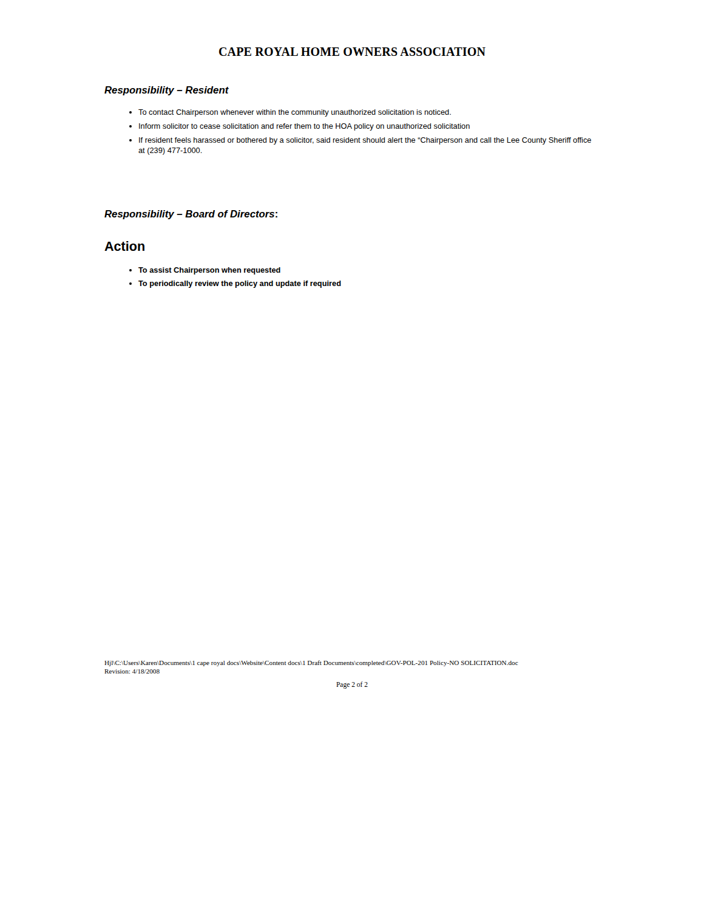CAPE ROYAL HOME OWNERS ASSOCIATION
Responsibility – Resident
To contact Chairperson whenever within the community unauthorized solicitation is noticed.
Inform solicitor to cease solicitation and refer them to the HOA policy on unauthorized solicitation
If resident feels harassed or bothered by a solicitor, said resident should alert the “Chairperson and call the Lee County Sheriff office at (239) 477-1000.
Responsibility – Board of Directors:
Action
To assist Chairperson when requested
To periodically review the policy and update if required
Hjl\C:\Users\Karen\Documents\1 cape royal docs\Website\Content docs\1 Draft Documents\completed\GOV-POL-201 Policy-NO SOLICITATION.doc
Revision: 4/18/2008
Page 2 of 2